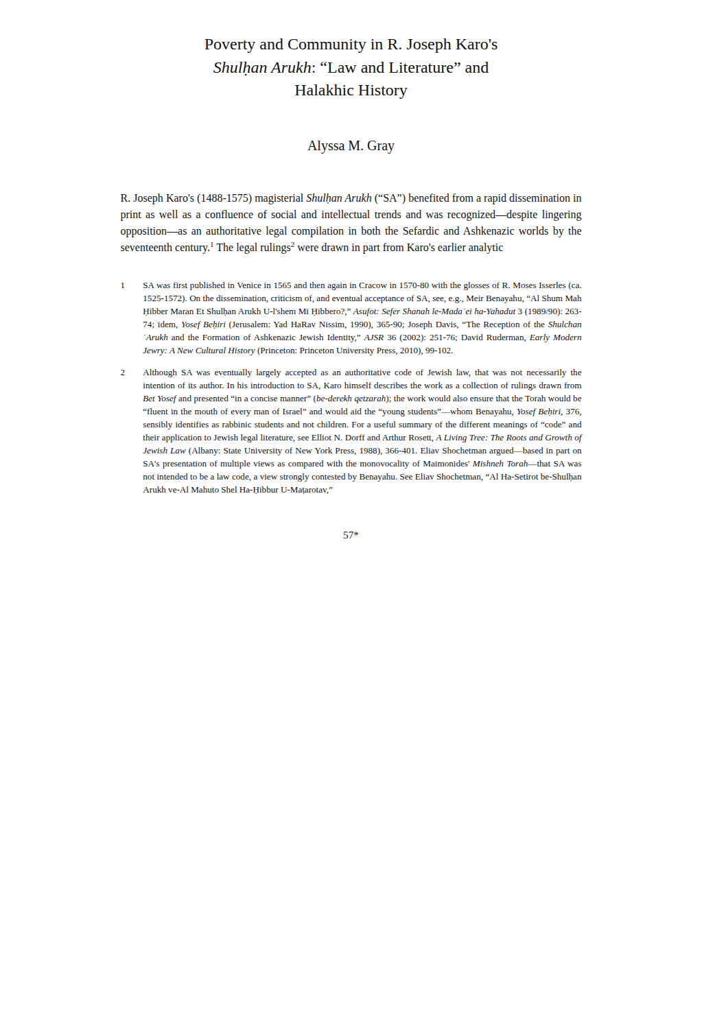Poverty and Community in R. Joseph Karo's
Shulḥan Arukh: “Law and Literature” and
Halakhic History
Alyssa M. Gray
R. Joseph Karo's (1488-1575) magisterial Shulḥan Arukh (“SA”) benefited from a rapid dissemination in print as well as a confluence of social and intellectual trends and was recognized—despite lingering opposition—as an authoritative legal compilation in both the Sefardic and Ashkenazic worlds by the seventeenth century.1 The legal rulings2 were drawn in part from Karo's earlier analytic
1 SA was first published in Venice in 1565 and then again in Cracow in 1570-80 with the glosses of R. Moses Isserles (ca. 1525-1572). On the dissemination, criticism of, and eventual acceptance of SA, see, e.g., Meir Benayahu, “Al Shum Mah Ḥibber Maran Et Shulḥan Arukh U-l'shem Mi Ḥibbero?,” Asufot: Sefer Shanah le-Madaʿei ha-Yahadut 3 (1989/90): 263-74; idem, Yosef Beḥiri (Jerusalem: Yad HaRav Nissim, 1990), 365-90; Joseph Davis, “The Reception of the Shulchan ʿArukh and the Formation of Ashkenazic Jewish Identity,” AJSR 36 (2002): 251-76; David Ruderman, Early Modern Jewry: A New Cultural History (Princeton: Princeton University Press, 2010), 99-102.
2 Although SA was eventually largely accepted as an authoritative code of Jewish law, that was not necessarily the intention of its author. In his introduction to SA, Karo himself describes the work as a collection of rulings drawn from Bet Yosef and presented “in a concise manner” (be-derekh qetzarah); the work would also ensure that the Torah would be “fluent in the mouth of every man of Israel” and would aid the “young students”—whom Benayahu, Yosef Beḥiri, 376, sensibly identifies as rabbinic students and not children. For a useful summary of the different meanings of “code” and their application to Jewish legal literature, see Elliot N. Dorff and Arthur Rosett, A Living Tree: The Roots and Growth of Jewish Law (Albany: State University of New York Press, 1988), 366-401. Eliav Shochetman argued—based in part on SA's presentation of multiple views as compared with the monovocality of Maimonides' Mishneh Torah—that SA was not intended to be a law code, a view strongly contested by Benayahu. See Eliav Shochetman, “Al Ha-Setirot be-Shulḥan Arukh ve-Al Mahuto Shel Ha-Ḥibbur U-Maṭarotav,”
57*